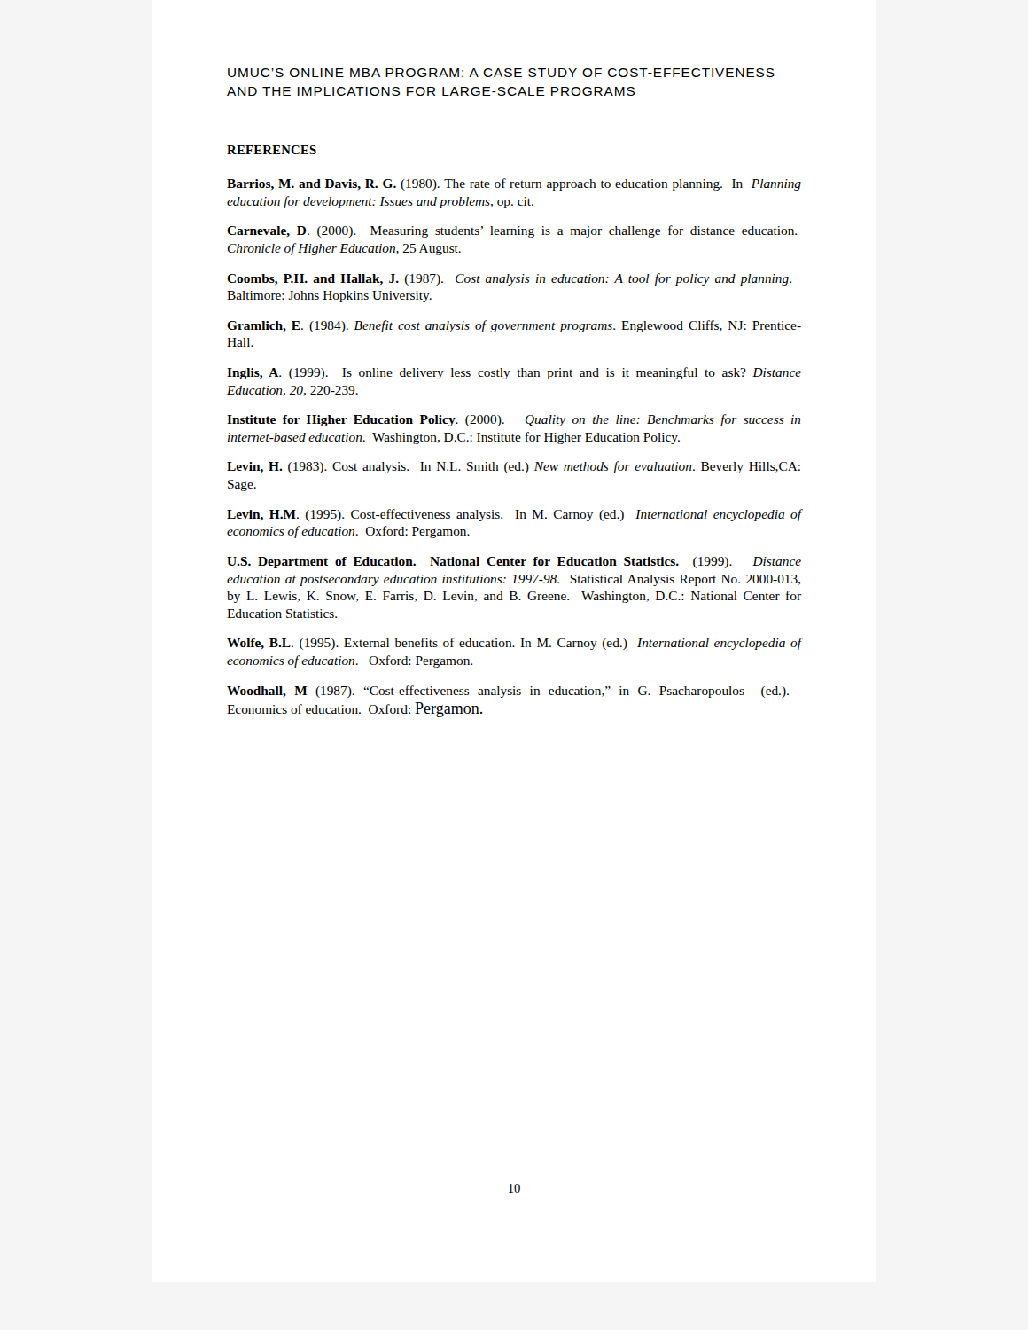UMUC’s Online MBA Program: A Case Study of Cost-Effectiveness
and the Implications for Large-Scale Programs
REFERENCES
Barrios, M. and Davis, R. G. (1980). The rate of return approach to education planning. In Planning education for development: Issues and problems, op. cit.
Carnevale, D. (2000). Measuring students’ learning is a major challenge for distance education. Chronicle of Higher Education, 25 August.
Coombs, P.H. and Hallak, J. (1987). Cost analysis in education: A tool for policy and planning. Baltimore: Johns Hopkins University.
Gramlich, E. (1984). Benefit cost analysis of government programs. Englewood Cliffs, NJ: Prentice-Hall.
Inglis, A. (1999). Is online delivery less costly than print and is it meaningful to ask? Distance Education, 20, 220-239.
Institute for Higher Education Policy. (2000). Quality on the line: Benchmarks for success in internet-based education. Washington, D.C.: Institute for Higher Education Policy.
Levin, H. (1983). Cost analysis. In N.L. Smith (ed.) New methods for evaluation. Beverly Hills,CA: Sage.
Levin, H.M. (1995). Cost-effectiveness analysis. In M. Carnoy (ed.) International encyclopedia of economics of education. Oxford: Pergamon.
U.S. Department of Education. National Center for Education Statistics. (1999). Distance education at postsecondary education institutions: 1997-98. Statistical Analysis Report No. 2000-013, by L. Lewis, K. Snow, E. Farris, D. Levin, and B. Greene. Washington, D.C.: National Center for Education Statistics.
Wolfe, B.L. (1995). External benefits of education. In M. Carnoy (ed.) International encyclopedia of economics of education. Oxford: Pergamon.
Woodhall, M (1987). “Cost-effectiveness analysis in education,” in G. Psacharopoulos (ed.). Economics of education. Oxford: Pergamon.
10